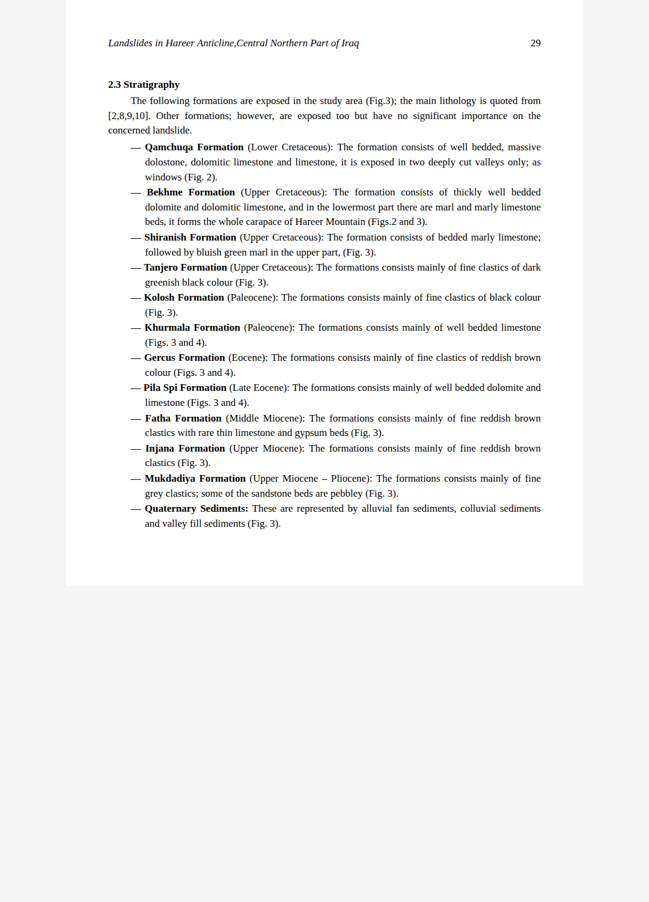Landslides in Hareer Anticline,Central Northern Part of Iraq 29
2.3 Stratigraphy
The following formations are exposed in the study area (Fig.3); the main lithology is quoted from [2,8,9,10]. Other formations; however, are exposed too but have no significant importance on the concerned landslide.
Qamchuqa Formation (Lower Cretaceous): The formation consists of well bedded, massive dolostone, dolomitic limestone and limestone, it is exposed in two deeply cut valleys only; as windows (Fig. 2).
Bekhme Formation (Upper Cretaceous): The formation consists of thickly well bedded dolomite and dolomitic limestone, and in the lowermost part there are marl and marly limestone beds, it forms the whole carapace of Hareer Mountain (Figs.2 and 3).
Shiranish Formation (Upper Cretaceous): The formation consists of bedded marly limestone; followed by bluish green marl in the upper part, (Fig. 3).
Tanjero Formation (Upper Cretaceous): The formations consists mainly of fine clastics of dark greenish black colour (Fig. 3).
Kolosh Formation (Paleocene): The formations consists mainly of fine clastics of black colour (Fig. 3).
Khurmala Formation (Paleocene): The formations consists mainly of well bedded limestone (Figs. 3 and 4).
Gercus Formation (Eocene): The formations consists mainly of fine clastics of reddish brown colour (Figs. 3 and 4).
Pila Spi Formation (Late Eocene): The formations consists mainly of well bedded dolomite and limestone (Figs. 3 and 4).
Fatha Formation (Middle Miocene): The formations consists mainly of fine reddish brown clastics with rare thin limestone and gypsum beds (Fig. 3).
Injana Formation (Upper Miocene): The formations consists mainly of fine reddish brown clastics (Fig. 3).
Mukdadiya Formation (Upper Miocene – Pliocene): The formations consists mainly of fine grey clastics; some of the sandstone beds are pebbley (Fig. 3).
Quaternary Sediments: These are represented by alluvial fan sediments, colluvial sediments and valley fill sediments (Fig. 3).